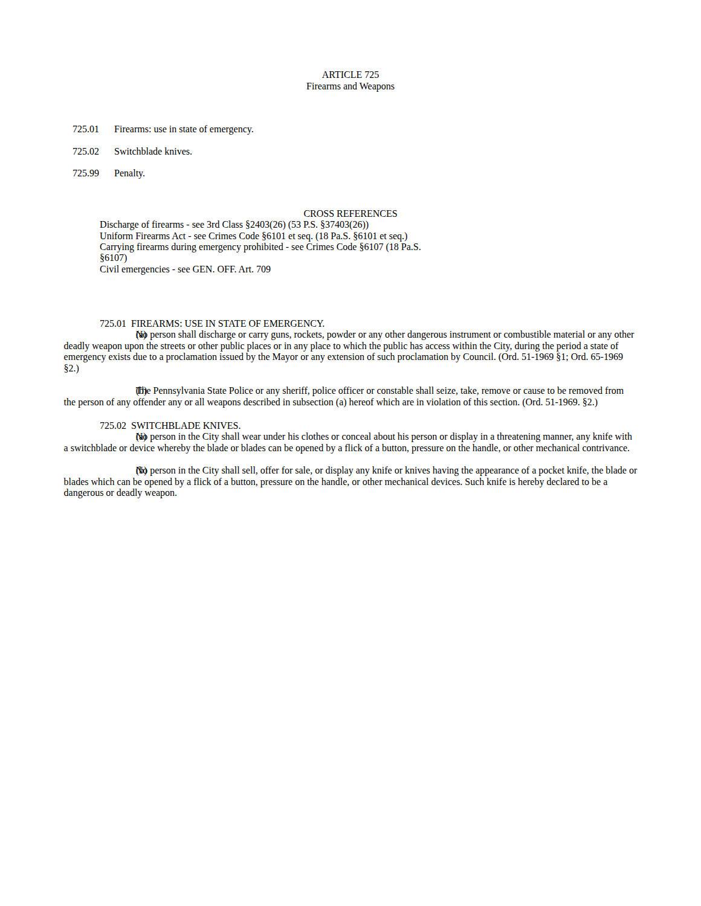ARTICLE 725
Firearms and Weapons
725.01 Firearms: use in state of emergency.
725.02 Switchblade knives.
725.99 Penalty.
CROSS REFERENCES
Discharge of firearms - see 3rd Class §2403(26) (53 P.S. §37403(26))
Uniform Firearms Act - see Crimes Code §6101 et seq. (18 Pa.S. §6101 et seq.)
Carrying firearms during emergency prohibited - see Crimes Code §6107 (18 Pa.S.
§6107)
Civil emergencies - see GEN. OFF. Art. 709
725.01 FIREARMS: USE IN STATE OF EMERGENCY.
(a) No person shall discharge or carry guns, rockets, powder or any other dangerous instrument or combustible material or any other deadly weapon upon the streets or other public places or in any place to which the public has access within the City, during the period a state of emergency exists due to a proclamation issued by the Mayor or any extension of such proclamation by Council. (Ord. 51-1969 §1; Ord. 65-1969 §2.)
(b) The Pennsylvania State Police or any sheriff, police officer or constable shall seize, take, remove or cause to be removed from the person of any offender any or all weapons described in subsection (a) hereof which are in violation of this section. (Ord. 51-1969. §2.)
725.02 SWITCHBLADE KNIVES.
(a) No person in the City shall wear under his clothes or conceal about his person or display in a threatening manner, any knife with a switchblade or device whereby the blade or blades can be opened by a flick of a button, pressure on the handle, or other mechanical contrivance.
(b) No person in the City shall sell, offer for sale, or display any knife or knives having the appearance of a pocket knife, the blade or blades which can be opened by a flick of a button, pressure on the handle, or other mechanical devices. Such knife is hereby declared to be a dangerous or deadly weapon.